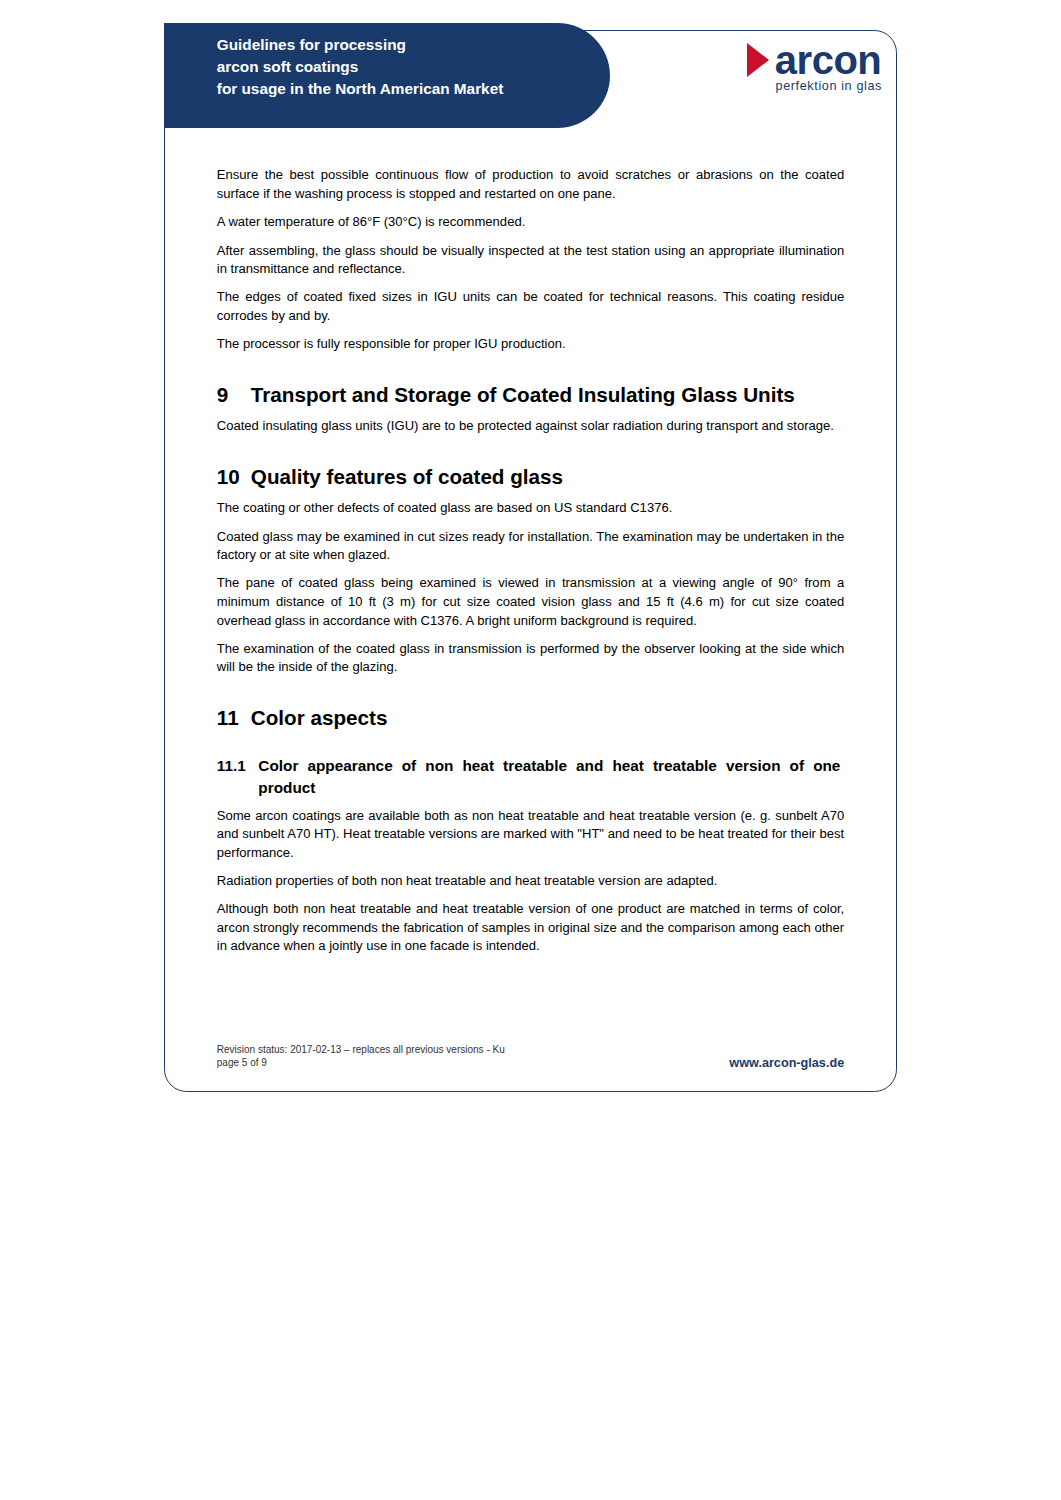Guidelines for processing
arcon soft coatings
for usage in the North American Market
arcon
perfektion in glas
Ensure the best possible continuous flow of production to avoid scratches or abrasions on the coated surface if the washing process is stopped and restarted on one pane.
A water temperature of 86°F (30°C) is recommended.
After assembling, the glass should be visually inspected at the test station using an appropriate illumination in transmittance and reflectance.
The edges of coated fixed sizes in IGU units can be coated for technical reasons. This coating residue corrodes by and by.
The processor is fully responsible for proper IGU production.
9 Transport and Storage of Coated Insulating Glass Units
Coated insulating glass units (IGU) are to be protected against solar radiation during transport and storage.
10 Quality features of coated glass
The coating or other defects of coated glass are based on US standard C1376.
Coated glass may be examined in cut sizes ready for installation. The examination may be undertaken in the factory or at site when glazed.
The pane of coated glass being examined is viewed in transmission at a viewing angle of 90° from a minimum distance of 10 ft (3 m) for cut size coated vision glass and 15 ft (4.6 m) for cut size coated overhead glass in accordance with C1376. A bright uniform background is required.
The examination of the coated glass in transmission is performed by the observer looking at the side which will be the inside of the glazing.
11 Color aspects
11.1 Color appearance of non heat treatable and heat treatable version of one product
Some arcon coatings are available both as non heat treatable and heat treatable version (e. g. sunbelt A70 and sunbelt A70 HT). Heat treatable versions are marked with "HT" and need to be heat treated for their best performance.
Radiation properties of both non heat treatable and heat treatable version are adapted.
Although both non heat treatable and heat treatable version of one product are matched in terms of color, arcon strongly recommends the fabrication of samples in original size and the comparison among each other in advance when a jointly use in one facade is intended.
Revision status: 2017-02-13 – replaces all previous versions - Ku
page 5 of 9
www.arcon-glas.de